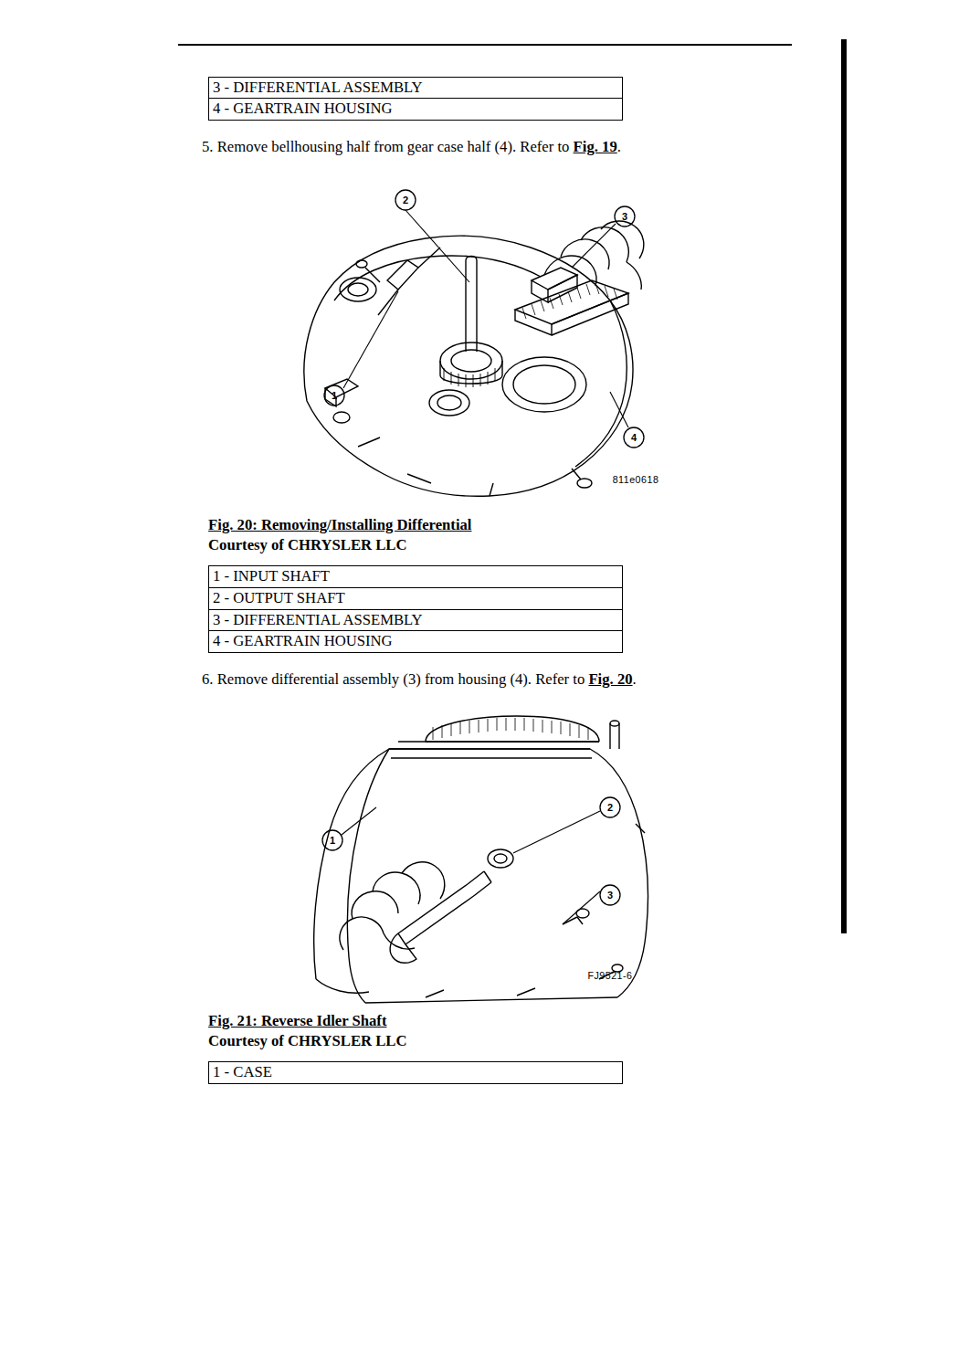| 3 - DIFFERENTIAL ASSEMBLY |
| 4 - GEARTRAIN HOUSING |
Remove bellhousing half from gear case half (4). Refer to Fig. 19.
1 2 3 4 811e0618
Fig. 20: Removing/Installing Differential
Courtesy of CHRYSLER LLC
| 1 - INPUT SHAFT |
| 2 - OUTPUT SHAFT |
| 3 - DIFFERENTIAL ASSEMBLY |
| 4 - GEARTRAIN HOUSING |
Remove differential assembly (3) from housing (4). Refer to Fig. 20.
1 2 3 FJ9521-6
Fig. 21: Reverse Idler Shaft
Courtesy of CHRYSLER LLC
| 1 - CASE |